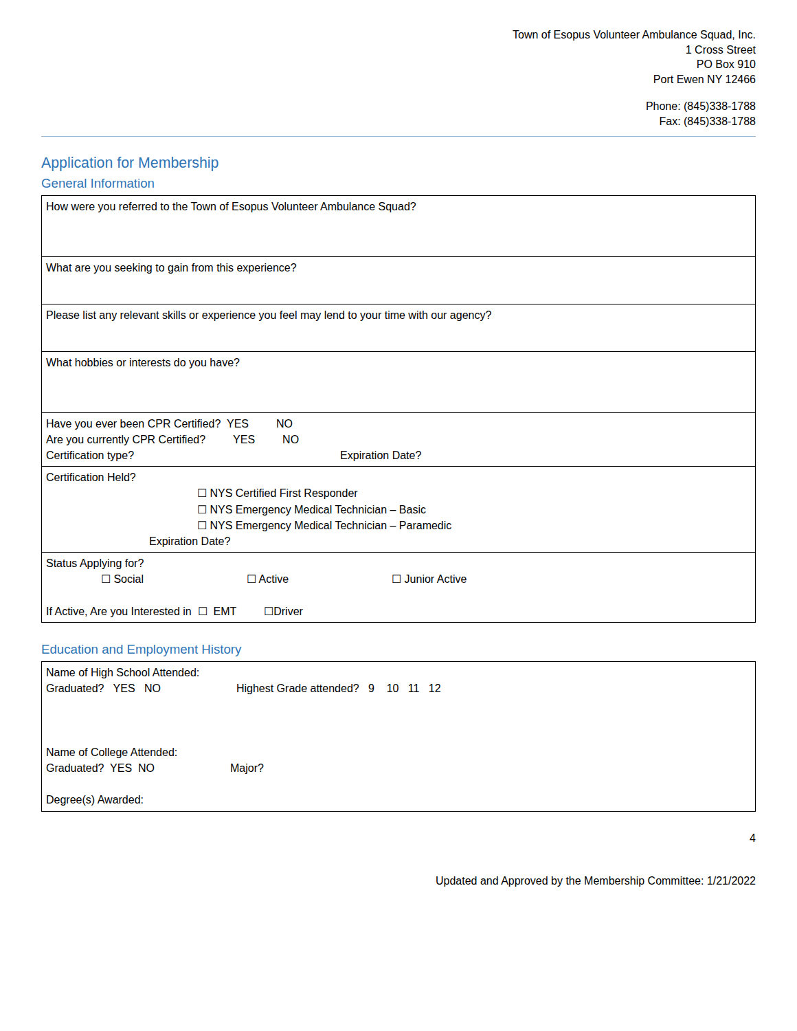Town of Esopus Volunteer Ambulance Squad, Inc.
1 Cross Street
PO Box 910
Port Ewen NY 12466
Phone: (845)338-1788
Fax: (845)338-1788
Application for Membership
General Information
| How were you referred to the Town of Esopus Volunteer Ambulance Squad? |
| What are you seeking to gain from this experience? |
| Please list any relevant skills or experience you feel may lend to your time with our agency? |
| What hobbies or interests do you have? |
| Have you ever been CPR Certified? YES NO Are you currently CPR Certified? YES NO Certification type? Expiration Date? |
| Certification Held? ☐ NYS Certified First Responder ☐ NYS Emergency Medical Technician – Basic ☐ NYS Emergency Medical Technician – Paramedic Expiration Date? |
| Status Applying for? ☐ Social ☐ Active ☐ Junior Active If Active, Are you Interested in ☐ EMT ☐ Driver |
Education and Employment History
| Name of High School Attended: Graduated? YES NO Highest Grade attended? 9 10 11 12 Name of College Attended: Graduated? YES NO Major? Degree(s) Awarded: |
4
Updated and Approved by the Membership Committee: 1/21/2022